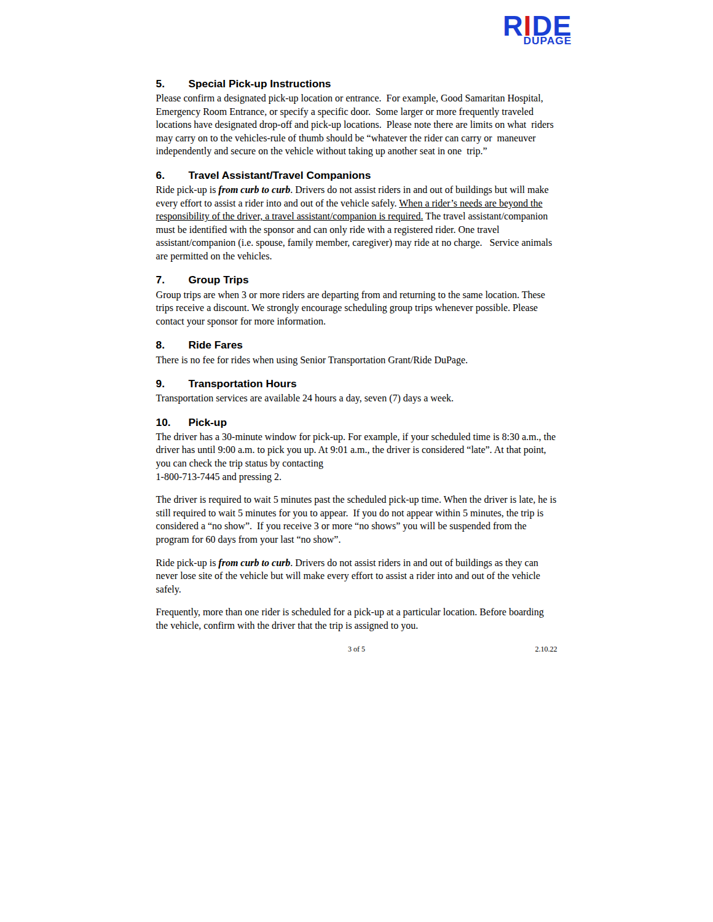RIDE
DUPAGE
5. Special Pick-up Instructions
Please confirm a designated pick-up location or entrance. For example, Good Samaritan Hospital, Emergency Room Entrance, or specify a specific door. Some larger or more frequently traveled locations have designated drop-off and pick-up locations. Please note there are limits on what riders may carry on to the vehicles-rule of thumb should be “whatever the rider can carry or maneuver independently and secure on the vehicle without taking up another seat in one trip.”
6. Travel Assistant/Travel Companions
Ride pick-up is from curb to curb. Drivers do not assist riders in and out of buildings but will make every effort to assist a rider into and out of the vehicle safely. When a rider’s needs are beyond the responsibility of the driver, a travel assistant/companion is required. The travel assistant/companion must be identified with the sponsor and can only ride with a registered rider. One travel assistant/companion (i.e. spouse, family member, caregiver) may ride at no charge. Service animals are permitted on the vehicles.
7. Group Trips
Group trips are when 3 or more riders are departing from and returning to the same location. These trips receive a discount. We strongly encourage scheduling group trips whenever possible. Please contact your sponsor for more information.
8. Ride Fares
There is no fee for rides when using Senior Transportation Grant/Ride DuPage.
9. Transportation Hours
Transportation services are available 24 hours a day, seven (7) days a week.
10. Pick-up
The driver has a 30-minute window for pick-up. For example, if your scheduled time is 8:30 a.m., the driver has until 9:00 a.m. to pick you up. At 9:01 a.m., the driver is considered “late”. At that point, you can check the trip status by contacting
1-800-713-7445 and pressing 2.
The driver is required to wait 5 minutes past the scheduled pick-up time. When the driver is late, he is still required to wait 5 minutes for you to appear. If you do not appear within 5 minutes, the trip is considered a “no show”. If you receive 3 or more “no shows” you will be suspended from the program for 60 days from your last “no show”.
Ride pick-up is from curb to curb. Drivers do not assist riders in and out of buildings as they can never lose site of the vehicle but will make every effort to assist a rider into and out of the vehicle safely.
Frequently, more than one rider is scheduled for a pick-up at a particular location. Before boarding the vehicle, confirm with the driver that the trip is assigned to you.
3 of 5
2.10.22